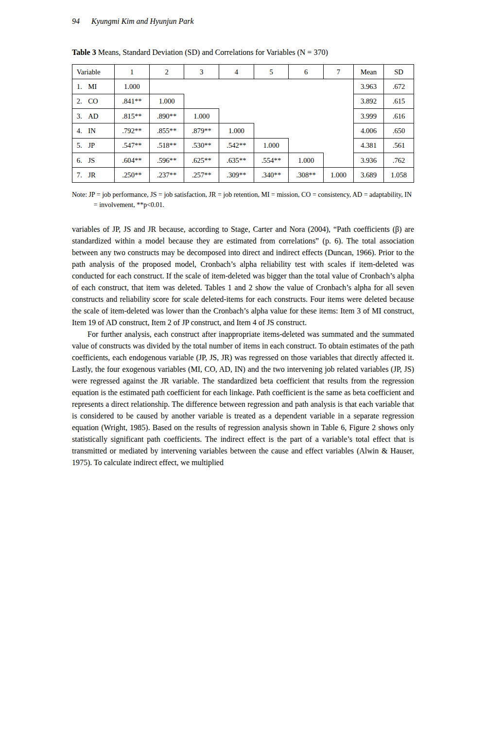94 Kyungmi Kim and Hyunjun Park
Table 3 Means, Standard Deviation (SD) and Correlations for Variables (N = 370)
| Variable | 1 | 2 | 3 | 4 | 5 | 6 | 7 | Mean | SD |
| --- | --- | --- | --- | --- | --- | --- | --- | --- | --- |
| 1. MI | 1.000 | | | | | | | 3.963 | .672 |
| 2. CO | .841** | 1.000 | | | | | | 3.892 | .615 |
| 3. AD | .815** | .890** | 1.000 | | | | | 3.999 | .616 |
| 4. IN | .792** | .855** | .879** | 1.000 | | | | 4.006 | .650 |
| 5. JP | .547** | .518** | .530** | .542** | 1.000 | | | 4.381 | .561 |
| 6. JS | .604** | .596** | .625** | .635** | .554** | 1.000 | | 3.936 | .762 |
| 7. JR | .250** | .237** | .257** | .309** | .340** | .308** | 1.000 | 3.689 | 1.058 |
Note: JP = job performance, JS = job satisfaction, JR = job retention, MI = mission, CO = consistency, AD = adaptability, IN = involvement, **p<0.01.
variables of JP, JS and JR because, according to Stage, Carter and Nora (2004), “Path coefficients (β) are standardized within a model because they are estimated from correlations” (p. 6). The total association between any two constructs may be decomposed into direct and indirect effects (Duncan, 1966). Prior to the path analysis of the proposed model, Cronbach’s alpha reliability test with scales if item-deleted was conducted for each construct. If the scale of item-deleted was bigger than the total value of Cronbach’s alpha of each construct, that item was deleted. Tables 1 and 2 show the value of Cronbach’s alpha for all seven constructs and reliability score for scale deleted-items for each constructs. Four items were deleted because the scale of item-deleted was lower than the Cronbach’s alpha value for these items: Item 3 of MI construct, Item 19 of AD construct, Item 2 of JP construct, and Item 4 of JS construct.
For further analysis, each construct after inappropriate items-deleted was summated and the summated value of constructs was divided by the total number of items in each construct. To obtain estimates of the path coefficients, each endogenous variable (JP, JS, JR) was regressed on those variables that directly affected it. Lastly, the four exogenous variables (MI, CO, AD, IN) and the two intervening job related variables (JP, JS) were regressed against the JR variable. The standardized beta coefficient that results from the regression equation is the estimated path coefficient for each linkage. Path coefficient is the same as beta coefficient and represents a direct relationship. The difference between regression and path analysis is that each variable that is considered to be caused by another variable is treated as a dependent variable in a separate regression equation (Wright, 1985). Based on the results of regression analysis shown in Table 6, Figure 2 shows only statistically significant path coefficients. The indirect effect is the part of a variable’s total effect that is transmitted or mediated by intervening variables between the cause and effect variables (Alwin & Hauser, 1975). To calculate indirect effect, we multiplied